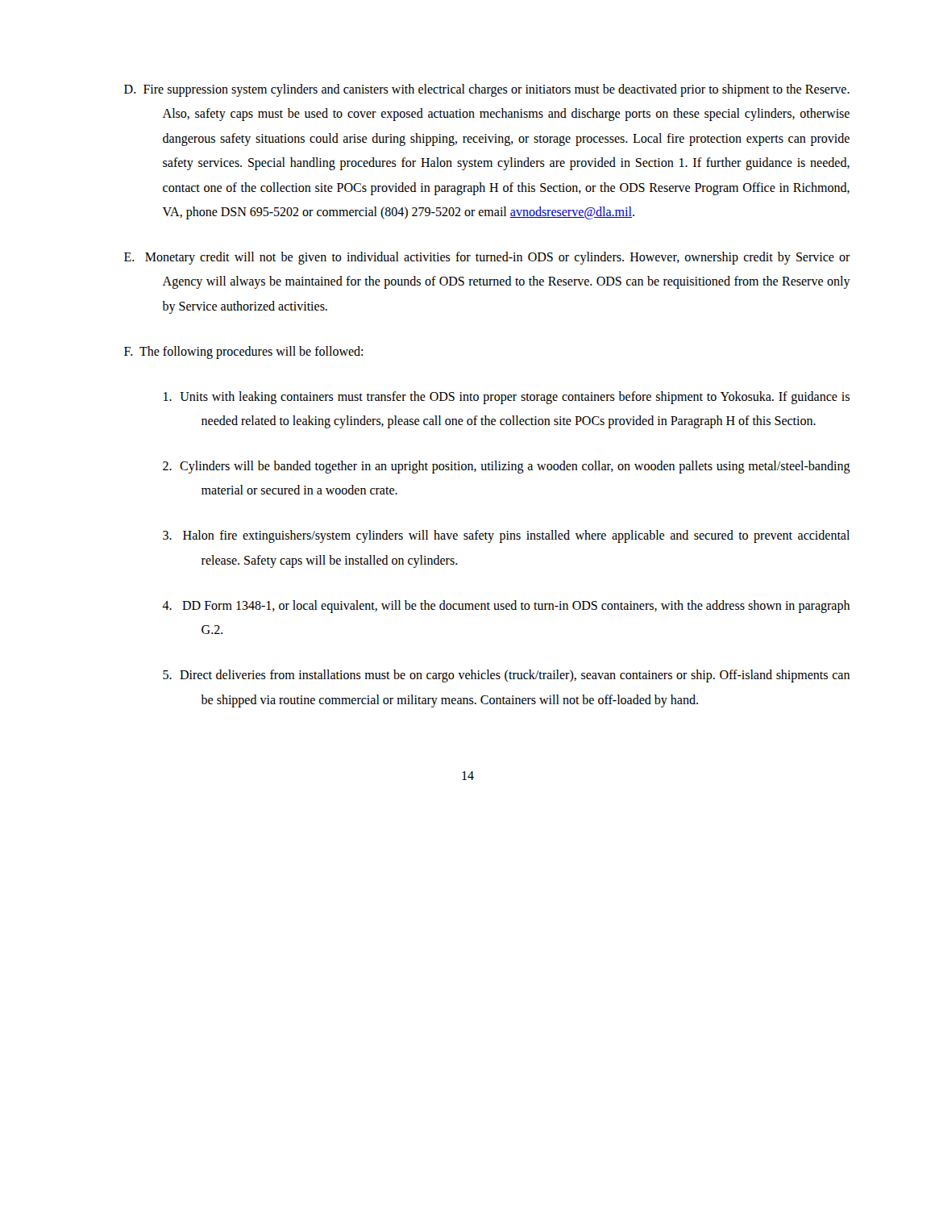D. Fire suppression system cylinders and canisters with electrical charges or initiators must be deactivated prior to shipment to the Reserve. Also, safety caps must be used to cover exposed actuation mechanisms and discharge ports on these special cylinders, otherwise dangerous safety situations could arise during shipping, receiving, or storage processes. Local fire protection experts can provide safety services. Special handling procedures for Halon system cylinders are provided in Section 1. If further guidance is needed, contact one of the collection site POCs provided in paragraph H of this Section, or the ODS Reserve Program Office in Richmond, VA, phone DSN 695-5202 or commercial (804) 279-5202 or email avnodsreserve@dla.mil.
E. Monetary credit will not be given to individual activities for turned-in ODS or cylinders. However, ownership credit by Service or Agency will always be maintained for the pounds of ODS returned to the Reserve. ODS can be requisitioned from the Reserve only by Service authorized activities.
F. The following procedures will be followed:
1. Units with leaking containers must transfer the ODS into proper storage containers before shipment to Yokosuka. If guidance is needed related to leaking cylinders, please call one of the collection site POCs provided in Paragraph H of this Section.
2. Cylinders will be banded together in an upright position, utilizing a wooden collar, on wooden pallets using metal/steel-banding material or secured in a wooden crate.
3. Halon fire extinguishers/system cylinders will have safety pins installed where applicable and secured to prevent accidental release. Safety caps will be installed on cylinders.
4. DD Form 1348-1, or local equivalent, will be the document used to turn-in ODS containers, with the address shown in paragraph G.2.
5. Direct deliveries from installations must be on cargo vehicles (truck/trailer), seavan containers or ship. Off-island shipments can be shipped via routine commercial or military means. Containers will not be off-loaded by hand.
14